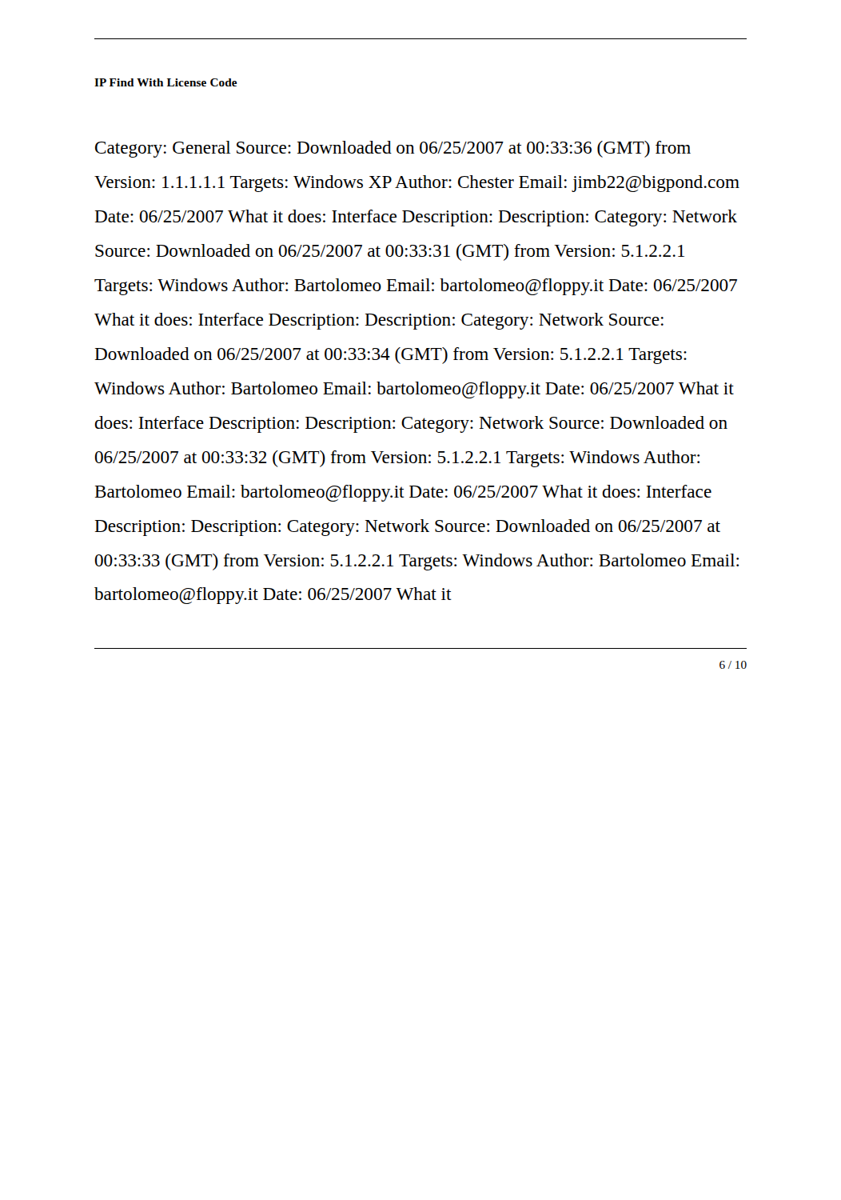IP Find With License Code
Category: General Source: Downloaded on 06/25/2007 at 00:33:36 (GMT) from Version: 1.1.1.1.1 Targets: Windows XP Author: Chester Email: jimb22@bigpond.com Date: 06/25/2007 What it does: Interface Description: Description: Category: Network Source: Downloaded on 06/25/2007 at 00:33:31 (GMT) from Version: 5.1.2.2.1 Targets: Windows Author: Bartolomeo Email: bartolomeo@floppy.it Date: 06/25/2007 What it does: Interface Description: Description: Category: Network Source: Downloaded on 06/25/2007 at 00:33:34 (GMT) from Version: 5.1.2.2.1 Targets: Windows Author: Bartolomeo Email: bartolomeo@floppy.it Date: 06/25/2007 What it does: Interface Description: Description: Category: Network Source: Downloaded on 06/25/2007 at 00:33:32 (GMT) from Version: 5.1.2.2.1 Targets: Windows Author: Bartolomeo Email: bartolomeo@floppy.it Date: 06/25/2007 What it does: Interface Description: Description: Category: Network Source: Downloaded on 06/25/2007 at 00:33:33 (GMT) from Version: 5.1.2.2.1 Targets: Windows Author: Bartolomeo Email: bartolomeo@floppy.it Date: 06/25/2007 What it
6 / 10